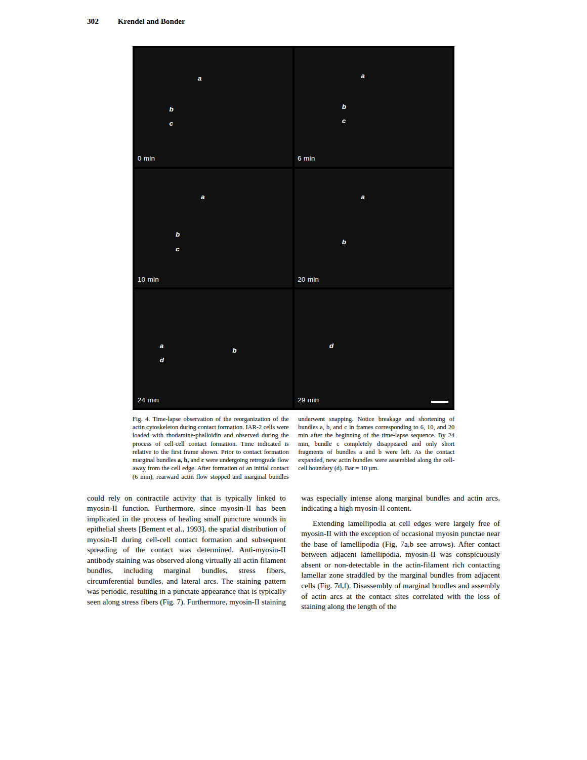302 Krendel and Bonder
a b c 0 min
a b c 6 min
a b c 10 min
a b 20 min
a d b 24 min
d 29 min
Fig. 4. Time-lapse observation of the reorganization of the actin cytoskeleton during contact formation. IAR-2 cells were loaded with rhodamine-phalloidin and observed during the process of cell-cell contact formation. Time indicated is relative to the first frame shown. Prior to contact formation marginal bundles a, b, and c were undergoing retrograde flow away from the cell edge. After formation of an initial contact (6 min), rearward actin flow stopped and marginal bundles underwent snapping. Notice breakage and shortening of bundles a, b, and c in frames corresponding to 6, 10, and 20 min after the beginning of the time-lapse sequence. By 24 min, bundle c completely disappeared and only short fragments of bundles a and b were left. As the contact expanded, new actin bundles were assembled along the cell-cell boundary (d). Bar = 10 µm.
could rely on contractile activity that is typically linked to myosin-II function. Furthermore, since myosin-II has been implicated in the process of healing small puncture wounds in epithelial sheets [Bement et al., 1993], the spatial distribution of myosin-II during cell-cell contact formation and subsequent spreading of the contact was determined. Anti-myosin-II antibody staining was observed along virtually all actin filament bundles, including marginal bundles, stress fibers, circumferential bundles, and lateral arcs. The staining pattern was periodic, resulting in a punctate appearance that is typically seen along stress fibers (Fig. 7). Furthermore, myosin-II staining was especially intense along marginal bundles and actin arcs, indicating a high myosin-II content.
Extending lamellipodia at cell edges were largely free of myosin-II with the exception of occasional myosin punctae near the base of lamellipodia (Fig. 7a,b see arrows). After contact between adjacent lamellipodia, myosin-II was conspicuously absent or non-detectable in the actin-filament rich contacting lamellar zone straddled by the marginal bundles from adjacent cells (Fig. 7d,f). Disassembly of marginal bundles and assembly of actin arcs at the contact sites correlated with the loss of staining along the length of the